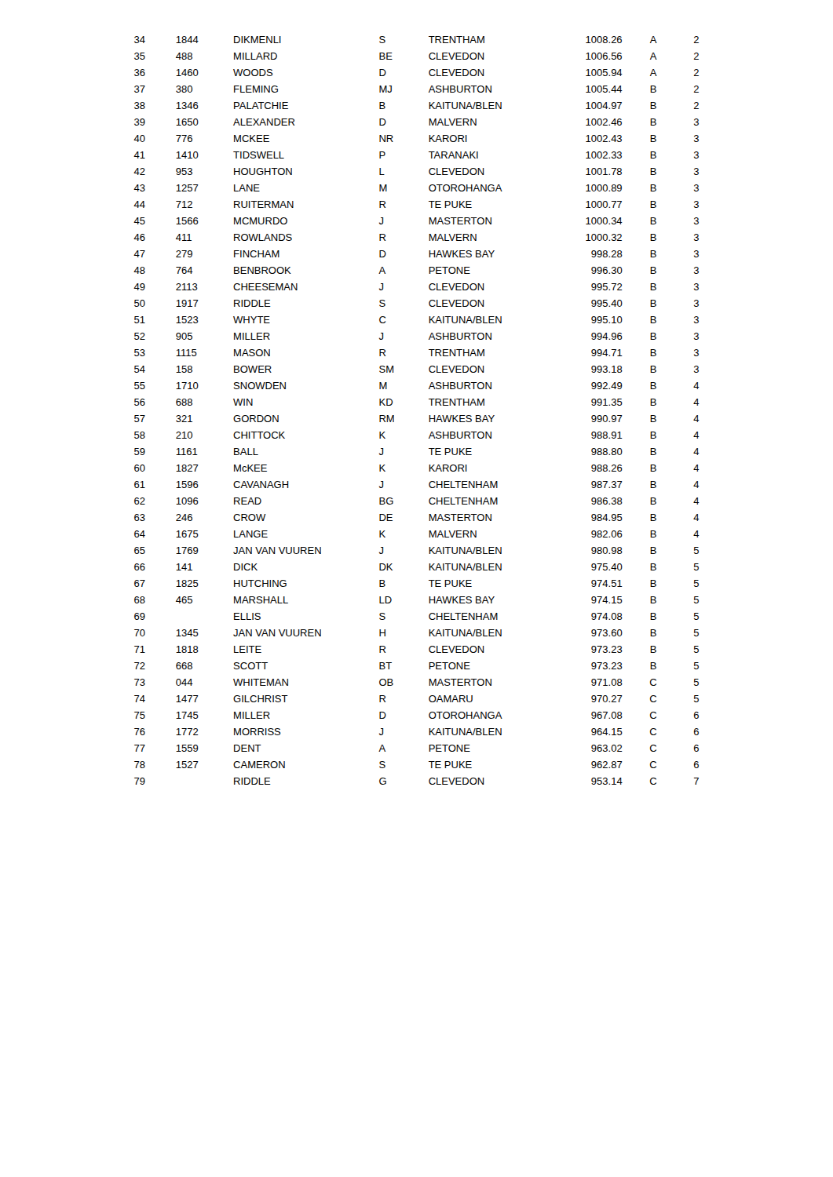| 34 | 1844 | DIKMENLI | S | TRENTHAM | 1008.26 | A | 2 |
| 35 | 488 | MILLARD | BE | CLEVEDON | 1006.56 | A | 2 |
| 36 | 1460 | WOODS | D | CLEVEDON | 1005.94 | A | 2 |
| 37 | 380 | FLEMING | MJ | ASHBURTON | 1005.44 | B | 2 |
| 38 | 1346 | PALATCHIE | B | KAITUNA/BLEN | 1004.97 | B | 2 |
| 39 | 1650 | ALEXANDER | D | MALVERN | 1002.46 | B | 3 |
| 40 | 776 | MCKEE | NR | KARORI | 1002.43 | B | 3 |
| 41 | 1410 | TIDSWELL | P | TARANAKI | 1002.33 | B | 3 |
| 42 | 953 | HOUGHTON | L | CLEVEDON | 1001.78 | B | 3 |
| 43 | 1257 | LANE | M | OTOROHANGA | 1000.89 | B | 3 |
| 44 | 712 | RUITERMAN | R | TE PUKE | 1000.77 | B | 3 |
| 45 | 1566 | MCMURDO | J | MASTERTON | 1000.34 | B | 3 |
| 46 | 411 | ROWLANDS | R | MALVERN | 1000.32 | B | 3 |
| 47 | 279 | FINCHAM | D | HAWKES BAY | 998.28 | B | 3 |
| 48 | 764 | BENBROOK | A | PETONE | 996.30 | B | 3 |
| 49 | 2113 | CHEESEMAN | J | CLEVEDON | 995.72 | B | 3 |
| 50 | 1917 | RIDDLE | S | CLEVEDON | 995.40 | B | 3 |
| 51 | 1523 | WHYTE | C | KAITUNA/BLEN | 995.10 | B | 3 |
| 52 | 905 | MILLER | J | ASHBURTON | 994.96 | B | 3 |
| 53 | 1115 | MASON | R | TRENTHAM | 994.71 | B | 3 |
| 54 | 158 | BOWER | SM | CLEVEDON | 993.18 | B | 3 |
| 55 | 1710 | SNOWDEN | M | ASHBURTON | 992.49 | B | 4 |
| 56 | 688 | WIN | KD | TRENTHAM | 991.35 | B | 4 |
| 57 | 321 | GORDON | RM | HAWKES BAY | 990.97 | B | 4 |
| 58 | 210 | CHITTOCK | K | ASHBURTON | 988.91 | B | 4 |
| 59 | 1161 | BALL | J | TE PUKE | 988.80 | B | 4 |
| 60 | 1827 | McKEE | K | KARORI | 988.26 | B | 4 |
| 61 | 1596 | CAVANAGH | J | CHELTENHAM | 987.37 | B | 4 |
| 62 | 1096 | READ | BG | CHELTENHAM | 986.38 | B | 4 |
| 63 | 246 | CROW | DE | MASTERTON | 984.95 | B | 4 |
| 64 | 1675 | LANGE | K | MALVERN | 982.06 | B | 4 |
| 65 | 1769 | JAN VAN VUUREN | J | KAITUNA/BLEN | 980.98 | B | 5 |
| 66 | 141 | DICK | DK | KAITUNA/BLEN | 975.40 | B | 5 |
| 67 | 1825 | HUTCHING | B | TE PUKE | 974.51 | B | 5 |
| 68 | 465 | MARSHALL | LD | HAWKES BAY | 974.15 | B | 5 |
| 69 | | ELLIS | S | CHELTENHAM | 974.08 | B | 5 |
| 70 | 1345 | JAN VAN VUUREN | H | KAITUNA/BLEN | 973.60 | B | 5 |
| 71 | 1818 | LEITE | R | CLEVEDON | 973.23 | B | 5 |
| 72 | 668 | SCOTT | BT | PETONE | 973.23 | B | 5 |
| 73 | 044 | WHITEMAN | OB | MASTERTON | 971.08 | C | 5 |
| 74 | 1477 | GILCHRIST | R | OAMARU | 970.27 | C | 5 |
| 75 | 1745 | MILLER | D | OTOROHANGA | 967.08 | C | 6 |
| 76 | 1772 | MORRISS | J | KAITUNA/BLEN | 964.15 | C | 6 |
| 77 | 1559 | DENT | A | PETONE | 963.02 | C | 6 |
| 78 | 1527 | CAMERON | S | TE PUKE | 962.87 | C | 6 |
| 79 | | RIDDLE | G | CLEVEDON | 953.14 | C | 7 |